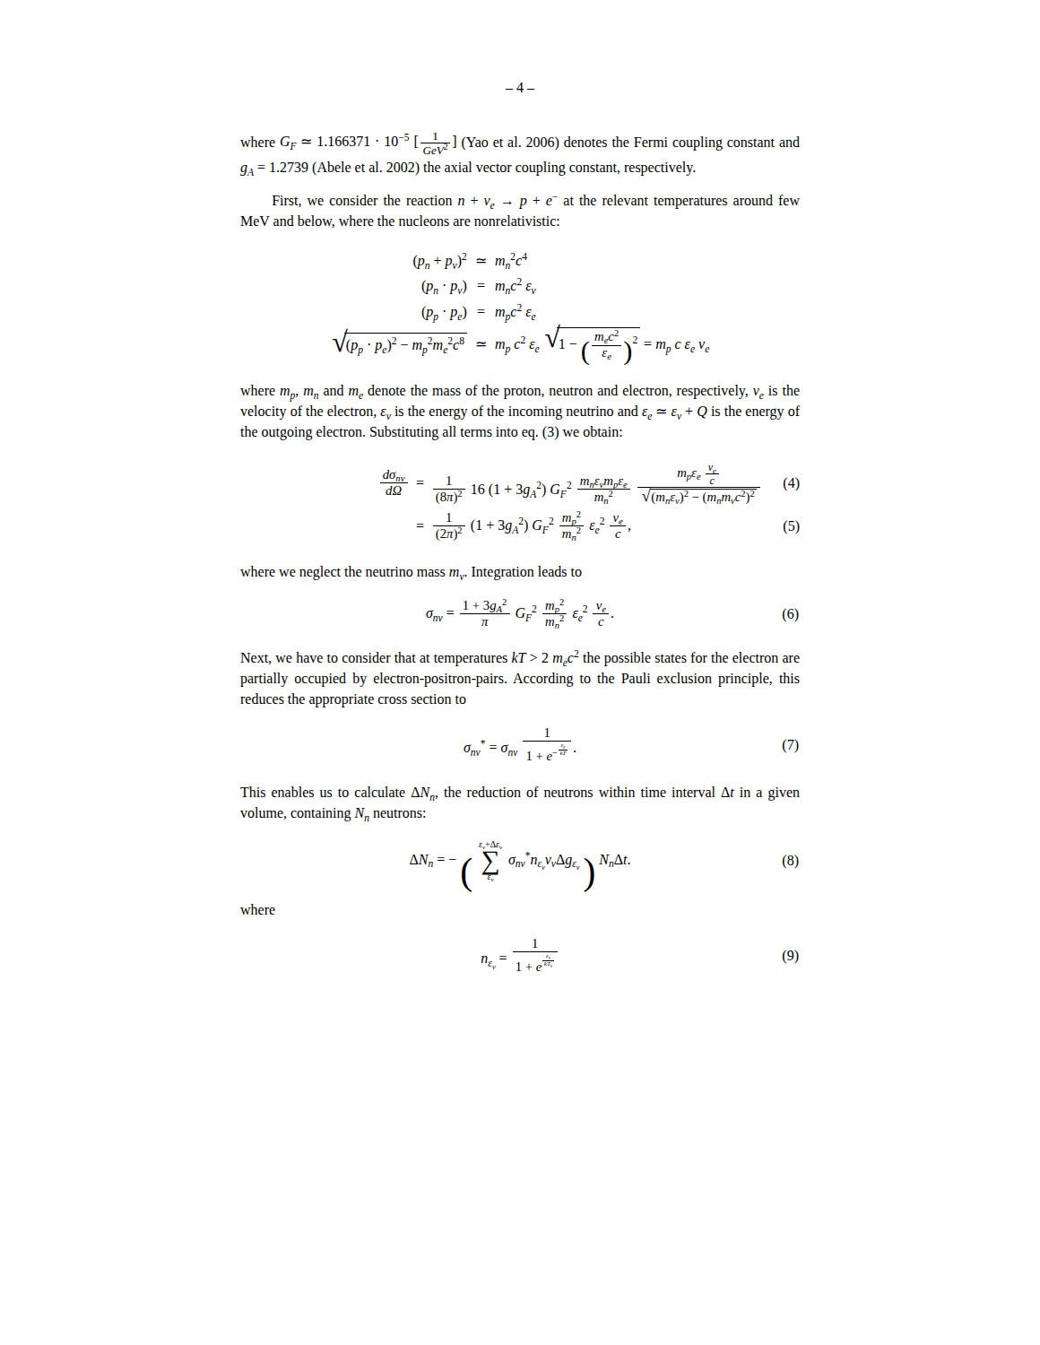– 4 –
where GF ≃ 1.166371 · 10−5 [1 GeV2] (Yao et al. 2006) denotes the Fermi coupling constant and gA = 1.2739 (Abele et al. 2002) the axial vector coupling constant, respectively.
First, we consider the reaction n + νe → p + e− at the relevant temperatures around few MeV and below, where the nucleons are nonrelativistic:
| ( p n + p ν ) 2 | ≃ | m n 2 c 4 |
| ( p n · p ν ) | = | m n c 2 ε ν |
| ( p p · p e ) | = | m p c 2 ε e |
| ( p p · p e ) 2 − m p 2 m e 2 c 8 | ≃ | m p c 2 ε e 1 − ( m e c 2 ε e ) 2 = m p c ε e v e |
where mp, mn and me denote the mass of the proton, neutron and electron, respectively, ve is the velocity of the electron, εν is the energy of the incoming neutrino and εe ≃ εν + Q is the energy of the outgoing electron. Substituting all terms into eq. (3) we obtain:
| dσ nν dΩ | = | 1 (8 π ) 2 16 (1 + 3 g A 2 ) G F 2 m n ε ν m p ε e m n 2 m p ε e v e c ( m n ε ν ) 2 − ( m n m ν c 2 ) 2 | (4) |
| | = | 1 (2 π ) 2 (1 + 3 g A 2 ) G F 2 m p 2 m n 2 ε e 2 v e c , | (5) |
where we neglect the neutrino mass mν. Integration leads to
| | σ nν = 1 + 3 g A 2 π G F 2 m p 2 m n 2 ε e 2 v e c . | (6) |
Next, we have to consider that at temperatures kT > 2 mec2 the possible states for the electron are partially occupied by electron-positron-pairs. According to the Pauli exclusion principle, this reduces the appropriate cross section to
| | σ nν * = σ nν 1 1 + e − ε e kT . | (7) |
This enables us to calculate ΔNn, the reduction of neutrons within time interval Δt in a given volume, containing Nn neutrons:
| | Δ N n = − ( ε ν +Δ ε ν ∑ ε ν σ nν * n ε ν v ν Δ g ε ν ) N n Δ t . | (8) |
where
| | n ε ν = 1 1 + e ε ν kT ν | (9) |